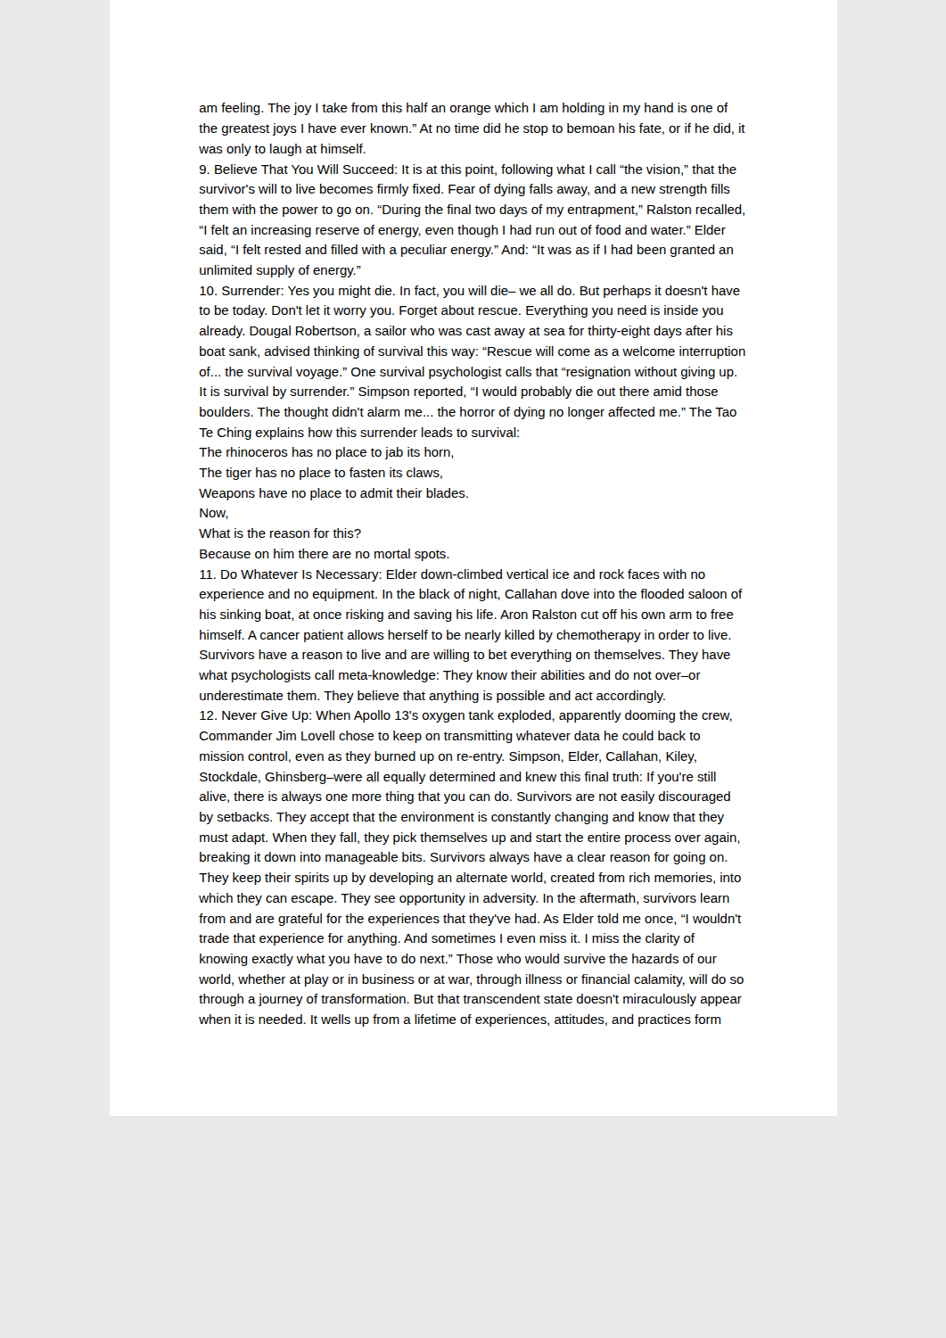am feeling. The joy I take from this half an orange which I am holding in my hand is one of the greatest joys I have ever known.” At no time did he stop to bemoan his fate, or if he did, it was only to laugh at himself.
9. Believe That You Will Succeed: It is at this point, following what I call “the vision,” that the survivor's will to live becomes firmly fixed. Fear of dying falls away, and a new strength fills them with the power to go on. “During the final two days of my entrapment,” Ralston recalled, “I felt an increasing reserve of energy, even though I had run out of food and water.” Elder said, “I felt rested and filled with a peculiar energy.” And: “It was as if I had been granted an unlimited supply of energy.”
10. Surrender: Yes you might die. In fact, you will die– we all do. But perhaps it doesn't have to be today. Don't let it worry you. Forget about rescue. Everything you need is inside you already. Dougal Robertson, a sailor who was cast away at sea for thirty-eight days after his boat sank, advised thinking of survival this way: “Rescue will come as a welcome interruption of... the survival voyage.” One survival psychologist calls that “resignation without giving up. It is survival by surrender.” Simpson reported, “I would probably die out there amid those boulders. The thought didn't alarm me... the horror of dying no longer affected me.” The Tao Te Ching explains how this surrender leads to survival:
The rhinoceros has no place to jab its horn,
The tiger has no place to fasten its claws,
Weapons have no place to admit their blades.
Now,
What is the reason for this?
Because on him there are no mortal spots.
11. Do Whatever Is Necessary: Elder down-climbed vertical ice and rock faces with no experience and no equipment. In the black of night, Callahan dove into the flooded saloon of his sinking boat, at once risking and saving his life. Aron Ralston cut off his own arm to free himself. A cancer patient allows herself to be nearly killed by chemotherapy in order to live. Survivors have a reason to live and are willing to bet everything on themselves. They have what psychologists call meta-knowledge: They know their abilities and do not over–or underestimate them. They believe that anything is possible and act accordingly.
12. Never Give Up: When Apollo 13's oxygen tank exploded, apparently dooming the crew, Commander Jim Lovell chose to keep on transmitting whatever data he could back to mission control, even as they burned up on re-entry. Simpson, Elder, Callahan, Kiley, Stockdale, Ghinsberg–were all equally determined and knew this final truth: If you're still alive, there is always one more thing that you can do. Survivors are not easily discouraged by setbacks. They accept that the environment is constantly changing and know that they must adapt. When they fall, they pick themselves up and start the entire process over again, breaking it down into manageable bits. Survivors always have a clear reason for going on. They keep their spirits up by developing an alternate world, created from rich memories, into which they can escape. They see opportunity in adversity. In the aftermath, survivors learn from and are grateful for the experiences that they've had. As Elder told me once, “I wouldn't trade that experience for anything. And sometimes I even miss it. I miss the clarity of knowing exactly what you have to do next.” Those who would survive the hazards of our world, whether at play or in business or at war, through illness or financial calamity, will do so through a journey of transformation. But that transcendent state doesn't miraculously appear when it is needed. It wells up from a lifetime of experiences, attitudes, and practices form